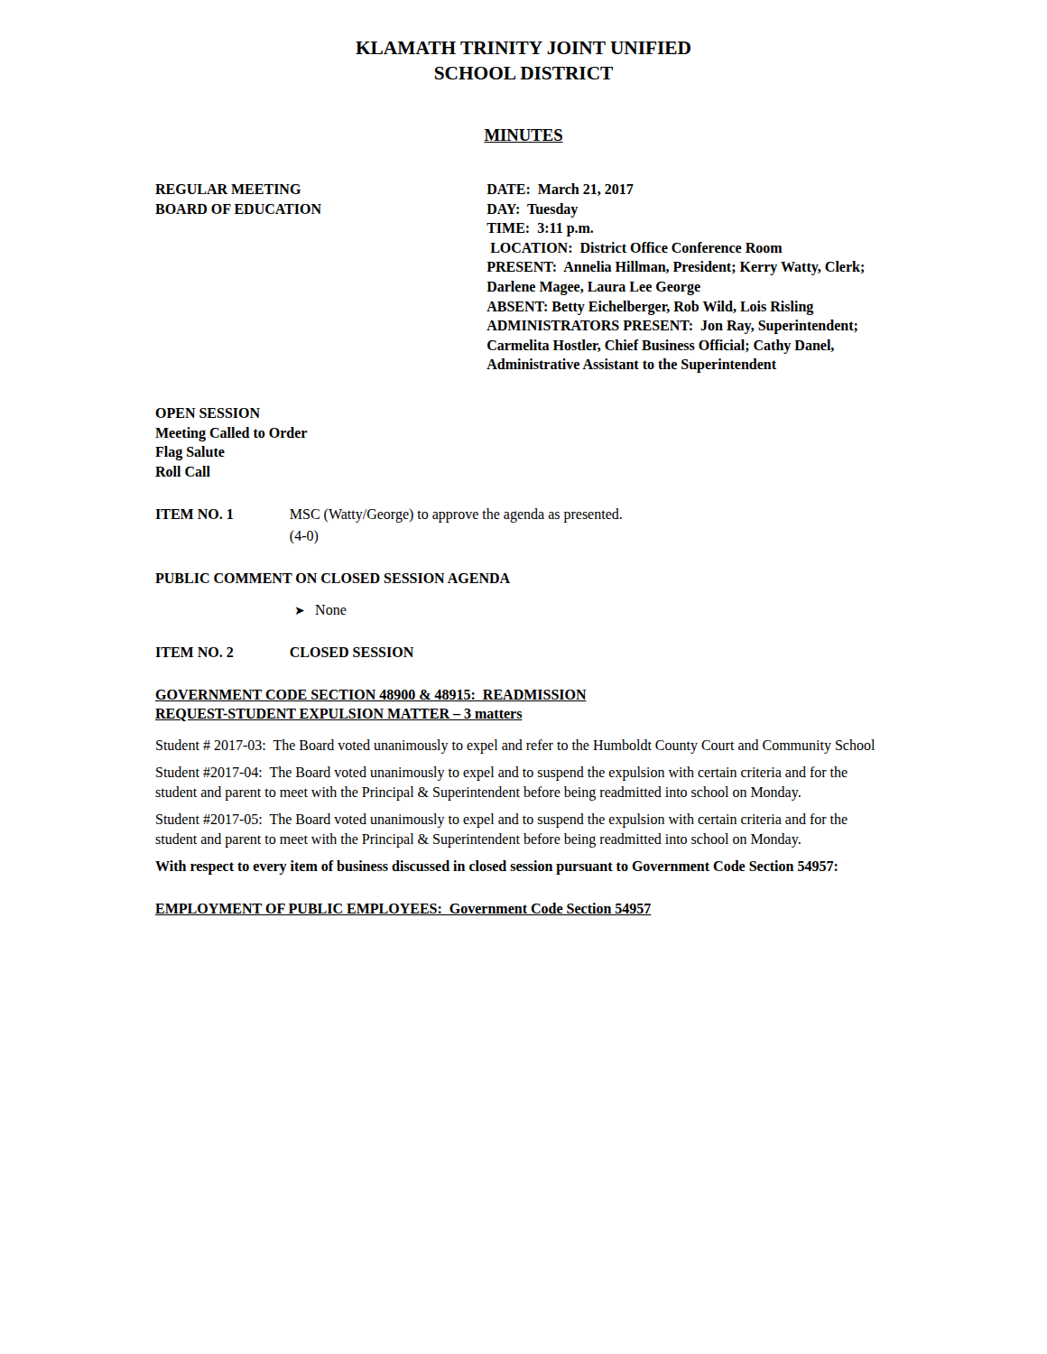KLAMATH TRINITY JOINT UNIFIED
SCHOOL DISTRICT
MINUTES
| REGULAR MEETING BOARD OF EDUCATION | DATE: March 21, 2017 DAY: Tuesday TIME: 3:11 p.m. LOCATION: District Office Conference Room PRESENT: Annelia Hillman, President; Kerry Watty, Clerk; Darlene Magee, Laura Lee George ABSENT: Betty Eichelberger, Rob Wild, Lois Risling ADMINISTRATORS PRESENT: Jon Ray, Superintendent; Carmelita Hostler, Chief Business Official; Cathy Danel, Administrative Assistant to the Superintendent |
OPEN SESSION
Meeting Called to Order
Flag Salute
Roll Call
| ITEM NO. 1 | MSC (Watty/George) to approve the agenda as presented. (4-0) |
PUBLIC COMMENT ON CLOSED SESSION AGENDA
None
| ITEM NO. 2 | CLOSED SESSION |
GOVERNMENT CODE SECTION 48900 & 48915: READMISSION
REQUEST-STUDENT EXPULSION MATTER – 3 matters
Student # 2017-03: The Board voted unanimously to expel and refer to the Humboldt County Court and Community School
Student #2017-04: The Board voted unanimously to expel and to suspend the expulsion with certain criteria and for the student and parent to meet with the Principal & Superintendent before being readmitted into school on Monday.
Student #2017-05: The Board voted unanimously to expel and to suspend the expulsion with certain criteria and for the student and parent to meet with the Principal & Superintendent before being readmitted into school on Monday.
With respect to every item of business discussed in closed session pursuant to Government Code Section 54957:
EMPLOYMENT OF PUBLIC EMPLOYEES: Government Code Section 54957